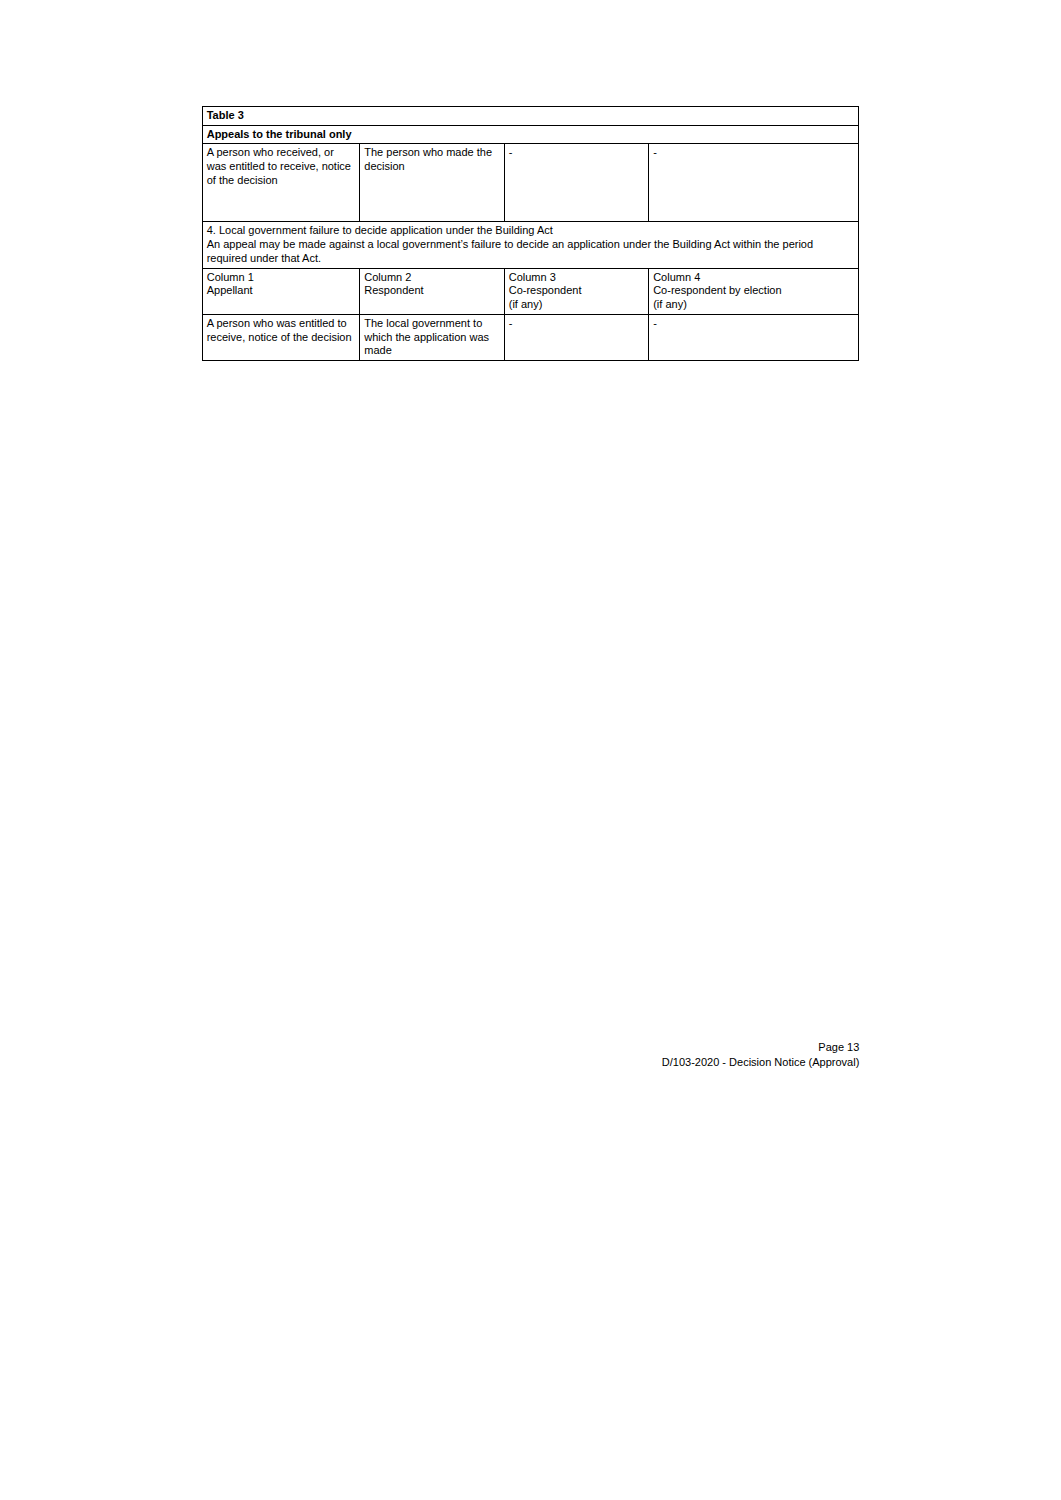| Table 3 |
| Appeals to the tribunal only |
| A person who received, or was entitled to receive, notice of the decision | The person who made the decision | - | - |
| 4. Local government failure to decide application under the Building Act An appeal may be made against a local government’s failure to decide an application under the Building Act within the period required under that Act. |
| Column 1 Appellant | Column 2 Respondent | Column 3 Co-respondent (if any) | Column 4 Co-respondent by election (if any) |
| A person who was entitled to receive, notice of the decision | The local government to which the application was made | - | - |
Page 13
D/103-2020 - Decision Notice (Approval)